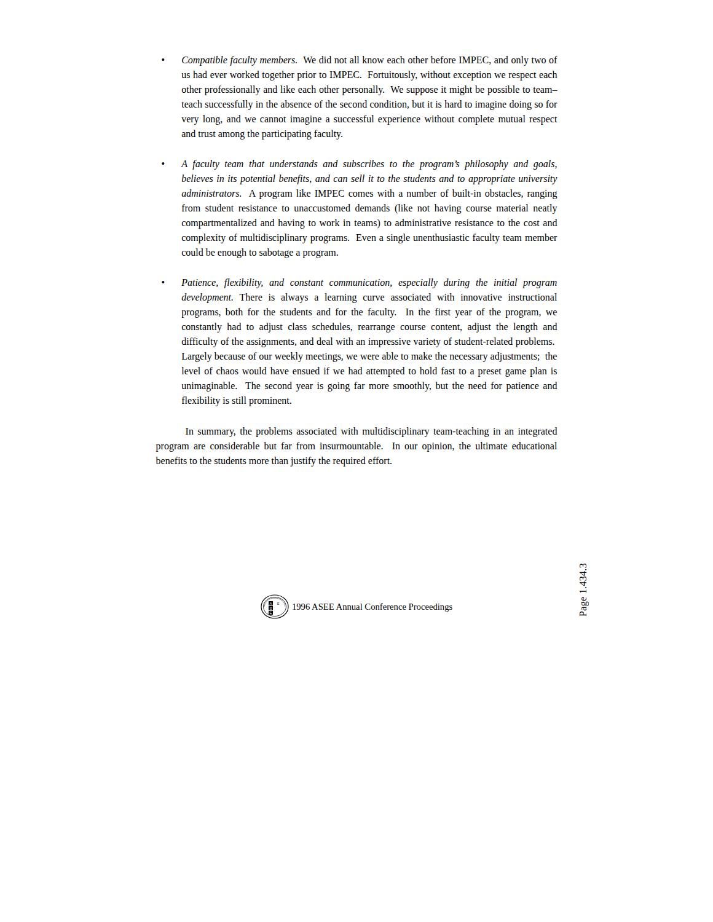Compatible faculty members. We did not all know each other before IMPEC, and only two of us had ever worked together prior to IMPEC. Fortuitously, without exception we respect each other professionally and like each other personally. We suppose it might be possible to team–teach successfully in the absence of the second condition, but it is hard to imagine doing so for very long, and we cannot imagine a successful experience without complete mutual respect and trust among the participating faculty.
A faculty team that understands and subscribes to the program’s philosophy and goals, believes in its potential benefits, and can sell it to the students and to appropriate university administrators. A program like IMPEC comes with a number of built-in obstacles, ranging from student resistance to unaccustomed demands (like not having course material neatly compartmentalized and having to work in teams) to administrative resistance to the cost and complexity of multidisciplinary programs. Even a single unenthusiastic faculty team member could be enough to sabotage a program.
Patience, flexibility, and constant communication, especially during the initial program development. There is always a learning curve associated with innovative instructional programs, both for the students and for the faculty. In the first year of the program, we constantly had to adjust class schedules, rearrange course content, adjust the length and difficulty of the assignments, and deal with an impressive variety of student-related problems. Largely because of our weekly meetings, we were able to make the necessary adjustments; the level of chaos would have ensued if we had attempted to hold fast to a preset game plan is unimaginable. The second year is going far more smoothly, but the need for patience and flexibility is still prominent.
In summary, the problems associated with multidisciplinary team-teaching in an integrated program are considerable but far from insurmountable. In our opinion, the ultimate educational benefits to the students more than justify the required effort.
A S E E 1996 ASEE Annual Conference Proceedings
Page 1.434.3